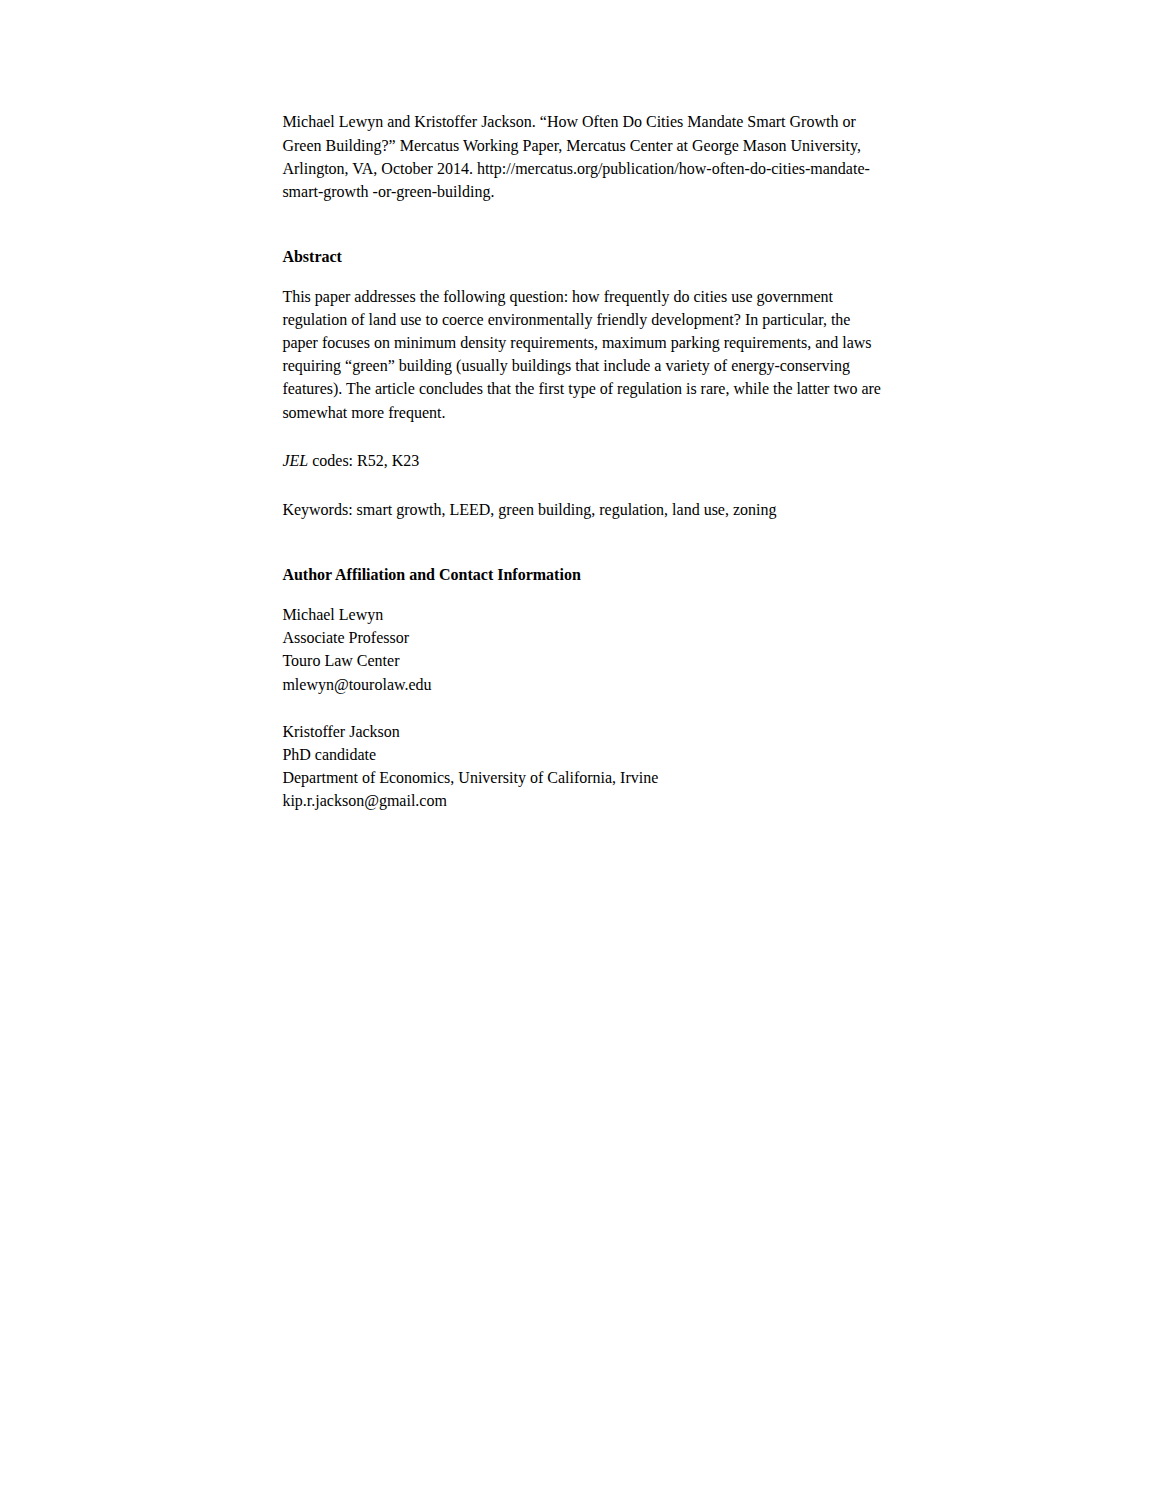Michael Lewyn and Kristoffer Jackson. “How Often Do Cities Mandate Smart Growth or Green Building?” Mercatus Working Paper, Mercatus Center at George Mason University, Arlington, VA, October 2014. http://mercatus.org/publication/how-often-do-cities-mandate-smart-growth -or-green-building.
Abstract
This paper addresses the following question: how frequently do cities use government regulation of land use to coerce environmentally friendly development? In particular, the paper focuses on minimum density requirements, maximum parking requirements, and laws requiring “green” building (usually buildings that include a variety of energy-conserving features). The article concludes that the first type of regulation is rare, while the latter two are somewhat more frequent.
JEL codes: R52, K23
Keywords: smart growth, LEED, green building, regulation, land use, zoning
Author Affiliation and Contact Information
Michael Lewyn
Associate Professor
Touro Law Center
mlewyn@tourolaw.edu
Kristoffer Jackson
PhD candidate
Department of Economics, University of California, Irvine
kip.r.jackson@gmail.com